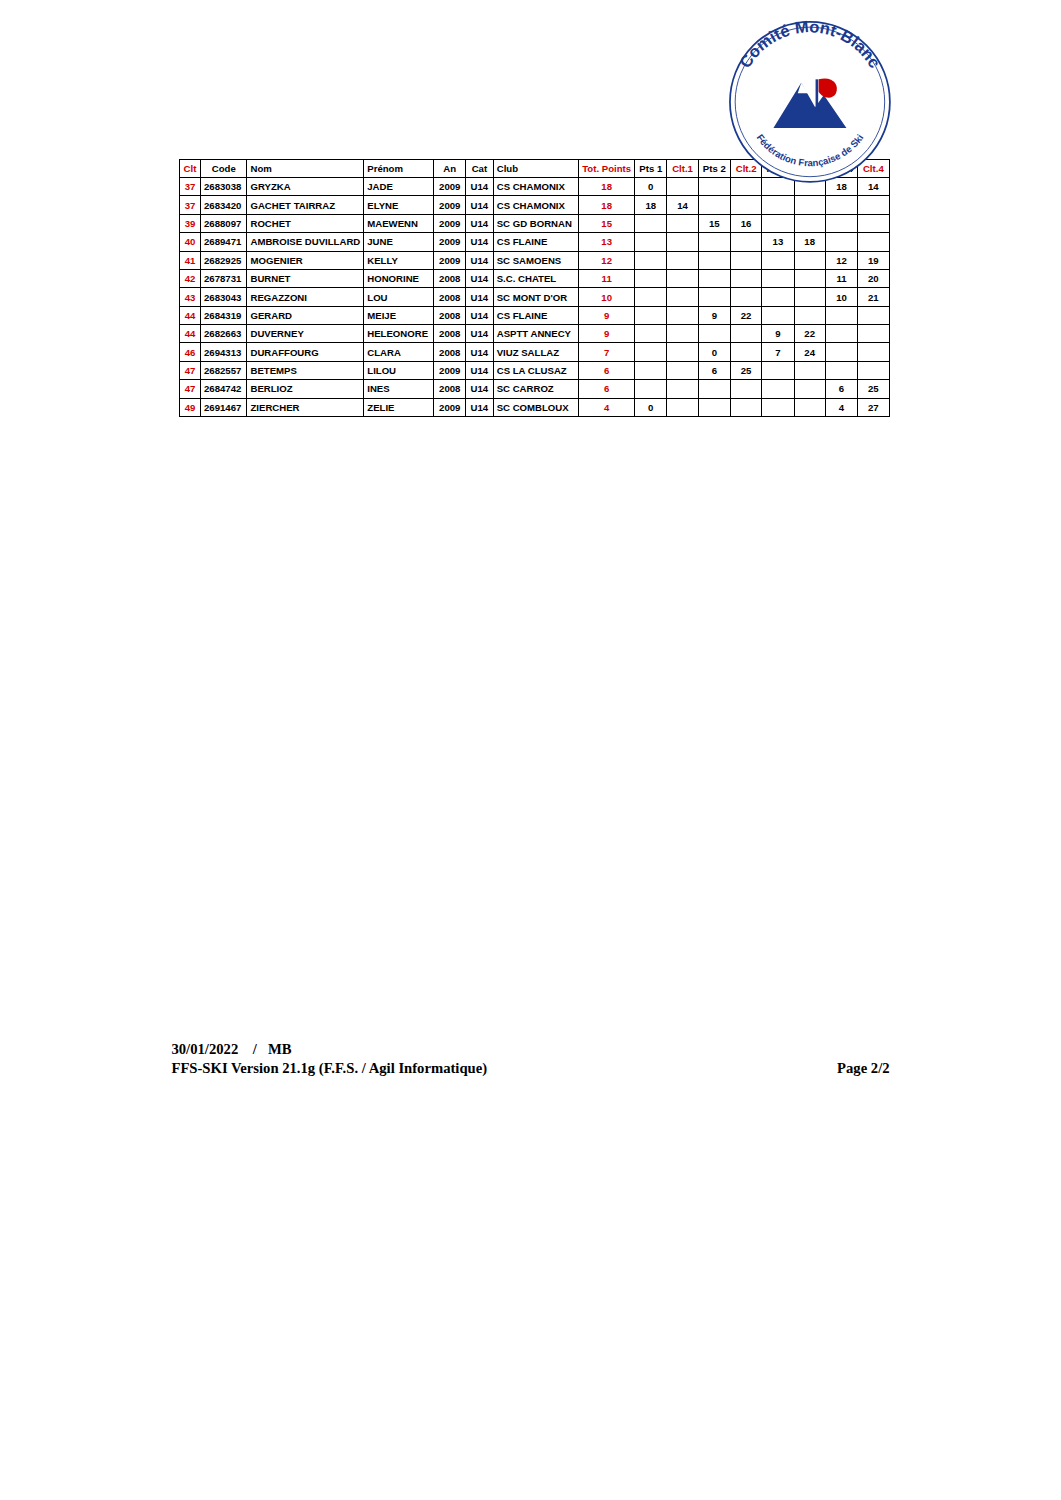Comité Mont-Blanc Fédération Française de Ski
| Clt | Code | Nom | Prénom | An | Cat | Club | Tot. Points | Pts 1 | Clt.1 | Pts 2 | Clt.2 | Pts 3 | Clt.3 | Pts 4 | Clt.4 |
| --- | --- | --- | --- | --- | --- | --- | --- | --- | --- | --- | --- | --- | --- | --- | --- |
| 37 | 2683038 | GRYZKA | JADE | 2009 | U14 | CS CHAMONIX | 18 | 0 | | | | | | 18 | 14 |
| 37 | 2683420 | GACHET TAIRRAZ | ELYNE | 2009 | U14 | CS CHAMONIX | 18 | 18 | 14 | | | | | | |
| 39 | 2688097 | ROCHET | MAEWENN | 2009 | U14 | SC GD BORNAN | 15 | | | 15 | 16 | | | | |
| 40 | 2689471 | AMBROISE DUVILLARD | JUNE | 2009 | U14 | CS FLAINE | 13 | | | | | 13 | 18 | | |
| 41 | 2682925 | MOGENIER | KELLY | 2009 | U14 | SC SAMOENS | 12 | | | | | | | 12 | 19 |
| 42 | 2678731 | BURNET | HONORINE | 2008 | U14 | S.C. CHATEL | 11 | | | | | | | 11 | 20 |
| 43 | 2683043 | REGAZZONI | LOU | 2008 | U14 | SC MONT D'OR | 10 | | | | | | | 10 | 21 |
| 44 | 2684319 | GERARD | MEIJE | 2008 | U14 | CS FLAINE | 9 | | | 9 | 22 | | | | |
| 44 | 2682663 | DUVERNEY | HELEONORE | 2008 | U14 | ASPTT ANNECY | 9 | | | | | 9 | 22 | | |
| 46 | 2694313 | DURAFFOURG | CLARA | 2008 | U14 | VIUZ SALLAZ | 7 | | | 0 | | 7 | 24 | | |
| 47 | 2682557 | BETEMPS | LILOU | 2009 | U14 | CS LA CLUSAZ | 6 | | | 6 | 25 | | | | |
| 47 | 2684742 | BERLIOZ | INES | 2008 | U14 | SC CARROZ | 6 | | | | | | | 6 | 25 |
| 49 | 2691467 | ZIERCHER | ZELIE | 2009 | U14 | SC COMBLOUX | 4 | 0 | | | | | | 4 | 27 |
30/01/2022 / MB
FFS-SKI Version 21.1g (F.F.S. / Agil Informatique) Page 2/2